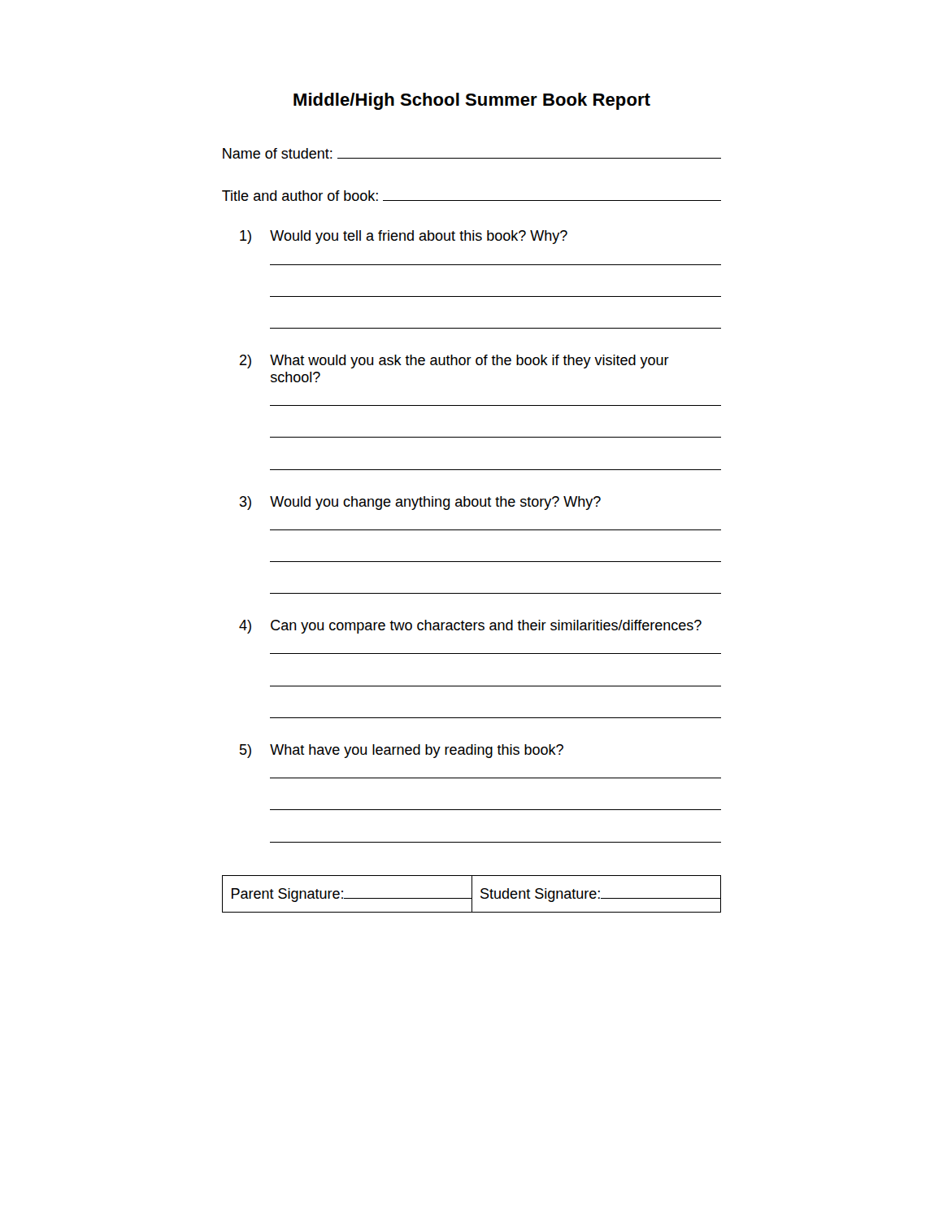Middle/High School Summer Book Report
Name of student:
Title and author of book:
Would you tell a friend about this book? Why?
What would you ask the author of the book if they visited your school?
Would you change anything about the story? Why?
Can you compare two characters and their similarities/differences?
What have you learned by reading this book?
| Parent Signature: | Student Signature: |